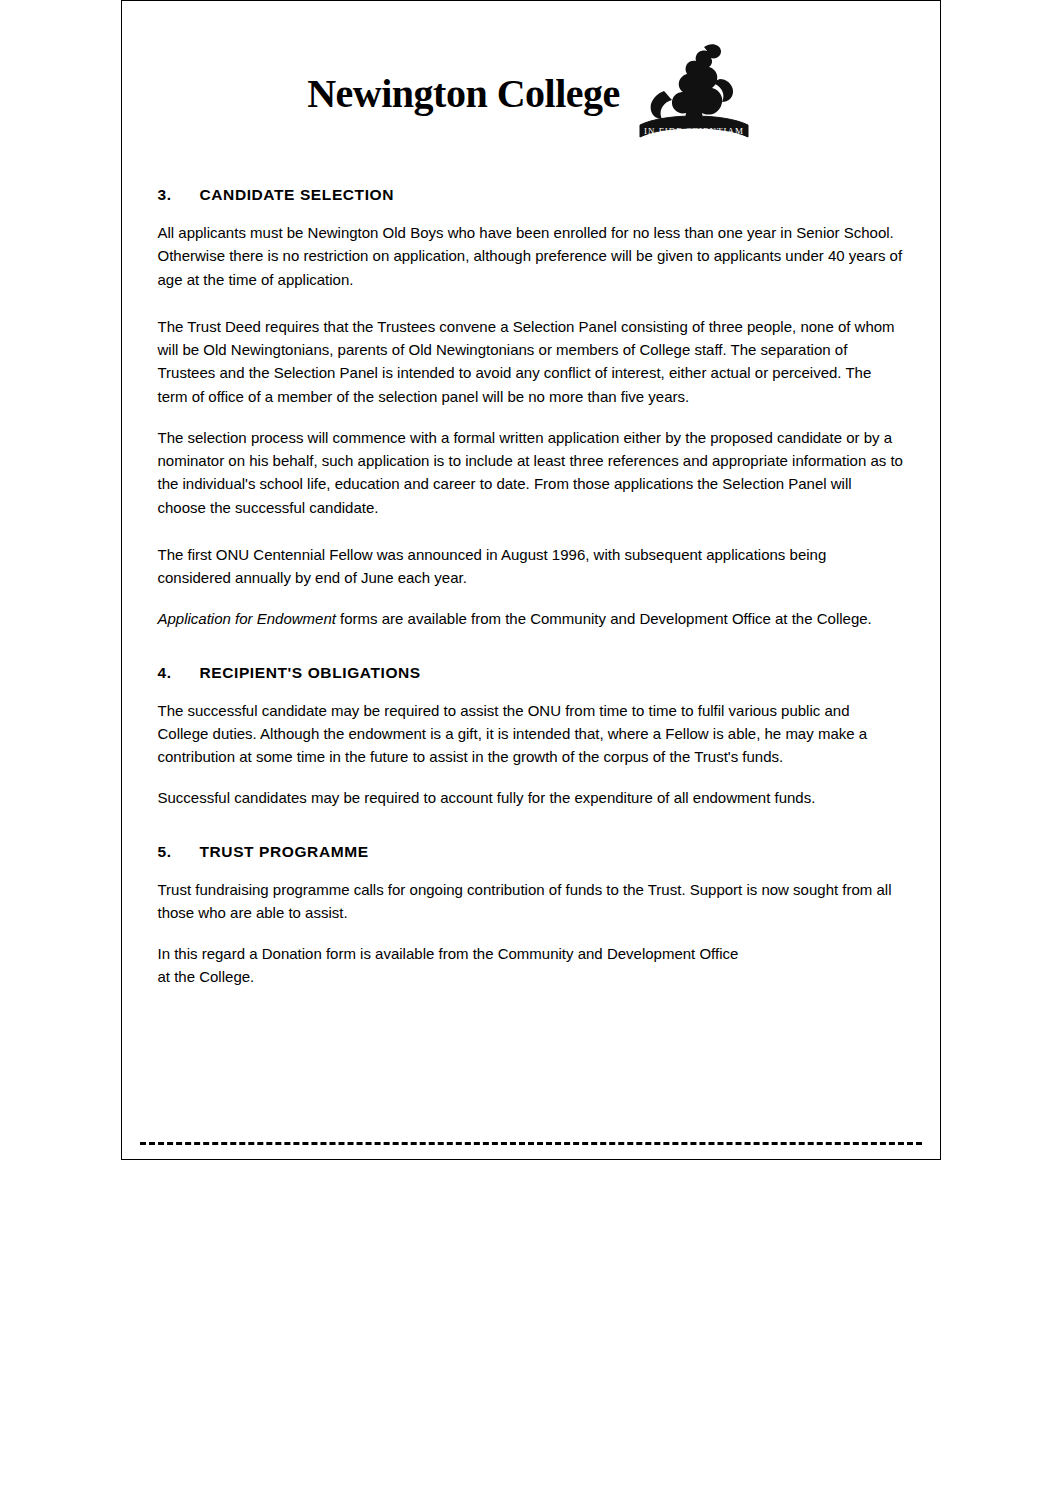Newington College
IN FIDE SCIENTIAM
3. Candidate Selection
All applicants must be Newington Old Boys who have been enrolled for no less than one year in Senior School. Otherwise there is no restriction on application, although preference will be given to applicants under 40 years of age at the time of application.
The Trust Deed requires that the Trustees convene a Selection Panel consisting of three people, none of whom will be Old Newingtonians, parents of Old Newingtonians or members of College staff. The separation of Trustees and the Selection Panel is intended to avoid any conflict of interest, either actual or perceived. The term of office of a member of the selection panel will be no more than five years.
The selection process will commence with a formal written application either by the proposed candidate or by a nominator on his behalf, such application is to include at least three references and appropriate information as to the individual's school life, education and career to date. From those applications the Selection Panel will choose the successful candidate.
The first ONU Centennial Fellow was announced in August 1996, with subsequent applications being considered annually by end of June each year.
Application for Endowment forms are available from the Community and Development Office at the College.
4. Recipient's Obligations
The successful candidate may be required to assist the ONU from time to time to fulfil various public and College duties. Although the endowment is a gift, it is intended that, where a Fellow is able, he may make a contribution at some time in the future to assist in the growth of the corpus of the Trust's funds.
Successful candidates may be required to account fully for the expenditure of all endowment funds.
5. Trust Programme
Trust fundraising programme calls for ongoing contribution of funds to the Trust. Support is now sought from all those who are able to assist.
In this regard a Donation form is available from the Community and Development Office
at the College.